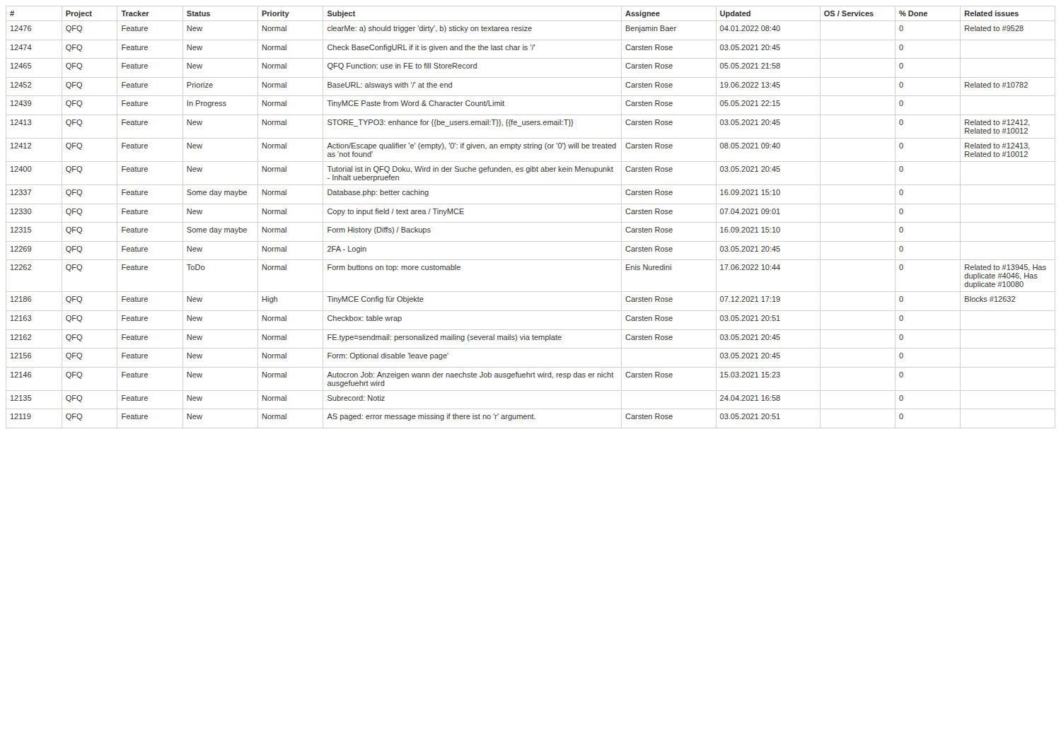| # | Project | Tracker | Status | Priority | Subject | Assignee | Updated | OS / Services | % Done | Related issues |
| --- | --- | --- | --- | --- | --- | --- | --- | --- | --- | --- |
| 12476 | QFQ | Feature | New | Normal | clearMe: a) should trigger 'dirty', b) sticky on textarea resize | Benjamin Baer | 04.01.2022 08:40 | | 0 | Related to #9528 |
| 12474 | QFQ | Feature | New | Normal | Check BaseConfigURL if it is given and the the last char is '/' | Carsten Rose | 03.05.2021 20:45 | | 0 | |
| 12465 | QFQ | Feature | New | Normal | QFQ Function: use in FE to fill StoreRecord | Carsten Rose | 05.05.2021 21:58 | | 0 | |
| 12452 | QFQ | Feature | Priorize | Normal | BaseURL: alsways with '/' at the end | Carsten Rose | 19.06.2022 13:45 | | 0 | Related to #10782 |
| 12439 | QFQ | Feature | In Progress | Normal | TinyMCE Paste from Word & Character Count/Limit | Carsten Rose | 05.05.2021 22:15 | | 0 | |
| 12413 | QFQ | Feature | New | Normal | STORE_TYPO3: enhance for {{be_users.email:T}}, {{fe_users.email:T}} | Carsten Rose | 03.05.2021 20:45 | | 0 | Related to #12412, Related to #10012 |
| 12412 | QFQ | Feature | New | Normal | Action/Escape qualifier 'e' (empty), '0': if given, an empty string (or '0') will be treated as 'not found' | Carsten Rose | 08.05.2021 09:40 | | 0 | Related to #12413, Related to #10012 |
| 12400 | QFQ | Feature | New | Normal | Tutorial ist in QFQ Doku, Wird in der Suche gefunden, es gibt aber kein Menupunkt - Inhalt ueberpruefen | Carsten Rose | 03.05.2021 20:45 | | 0 | |
| 12337 | QFQ | Feature | Some day maybe | Normal | Database.php: better caching | Carsten Rose | 16.09.2021 15:10 | | 0 | |
| 12330 | QFQ | Feature | New | Normal | Copy to input field / text area / TinyMCE | Carsten Rose | 07.04.2021 09:01 | | 0 | |
| 12315 | QFQ | Feature | Some day maybe | Normal | Form History (Diffs) / Backups | Carsten Rose | 16.09.2021 15:10 | | 0 | |
| 12269 | QFQ | Feature | New | Normal | 2FA - Login | Carsten Rose | 03.05.2021 20:45 | | 0 | |
| 12262 | QFQ | Feature | ToDo | Normal | Form buttons on top: more customable | Enis Nuredini | 17.06.2022 10:44 | | 0 | Related to #13945, Has duplicate #4046, Has duplicate #10080 |
| 12186 | QFQ | Feature | New | High | TinyMCE Config für Objekte | Carsten Rose | 07.12.2021 17:19 | | 0 | Blocks #12632 |
| 12163 | QFQ | Feature | New | Normal | Checkbox: table wrap | Carsten Rose | 03.05.2021 20:51 | | 0 | |
| 12162 | QFQ | Feature | New | Normal | FE.type=sendmail: personalized mailing (several mails) via template | Carsten Rose | 03.05.2021 20:45 | | 0 | |
| 12156 | QFQ | Feature | New | Normal | Form: Optional disable 'leave page' | | 03.05.2021 20:45 | | 0 | |
| 12146 | QFQ | Feature | New | Normal | Autocron Job: Anzeigen wann der naechste Job ausgefuehrt wird, resp das er nicht ausgefuehrt wird | Carsten Rose | 15.03.2021 15:23 | | 0 | |
| 12135 | QFQ | Feature | New | Normal | Subrecord: Notiz | | 24.04.2021 16:58 | | 0 | |
| 12119 | QFQ | Feature | New | Normal | AS paged: error message missing if there ist no 'r' argument. | Carsten Rose | 03.05.2021 20:51 | | 0 | |